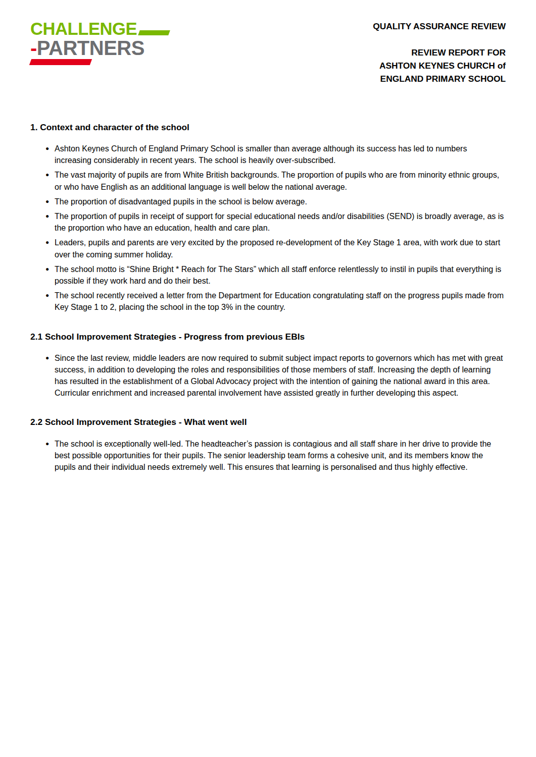CHALLENGE
-PARTNERS
QUALITY ASSURANCE REVIEW
REVIEW REPORT FOR
ASHTON KEYNES CHURCH of
ENGLAND PRIMARY SCHOOL
1. Context and character of the school
Ashton Keynes Church of England Primary School is smaller than average although its success has led to numbers increasing considerably in recent years. The school is heavily over-subscribed.
The vast majority of pupils are from White British backgrounds. The proportion of pupils who are from minority ethnic groups, or who have English as an additional language is well below the national average.
The proportion of disadvantaged pupils in the school is below average.
The proportion of pupils in receipt of support for special educational needs and/or disabilities (SEND) is broadly average, as is the proportion who have an education, health and care plan.
Leaders, pupils and parents are very excited by the proposed re-development of the Key Stage 1 area, with work due to start over the coming summer holiday.
The school motto is “Shine Bright * Reach for The Stars” which all staff enforce relentlessly to instil in pupils that everything is possible if they work hard and do their best.
The school recently received a letter from the Department for Education congratulating staff on the progress pupils made from Key Stage 1 to 2, placing the school in the top 3% in the country.
2.1 School Improvement Strategies - Progress from previous EBIs
Since the last review, middle leaders are now required to submit subject impact reports to governors which has met with great success, in addition to developing the roles and responsibilities of those members of staff. Increasing the depth of learning has resulted in the establishment of a Global Advocacy project with the intention of gaining the national award in this area. Curricular enrichment and increased parental involvement have assisted greatly in further developing this aspect.
2.2 School Improvement Strategies - What went well
The school is exceptionally well-led. The headteacher’s passion is contagious and all staff share in her drive to provide the best possible opportunities for their pupils. The senior leadership team forms a cohesive unit, and its members know the pupils and their individual needs extremely well. This ensures that learning is personalised and thus highly effective.